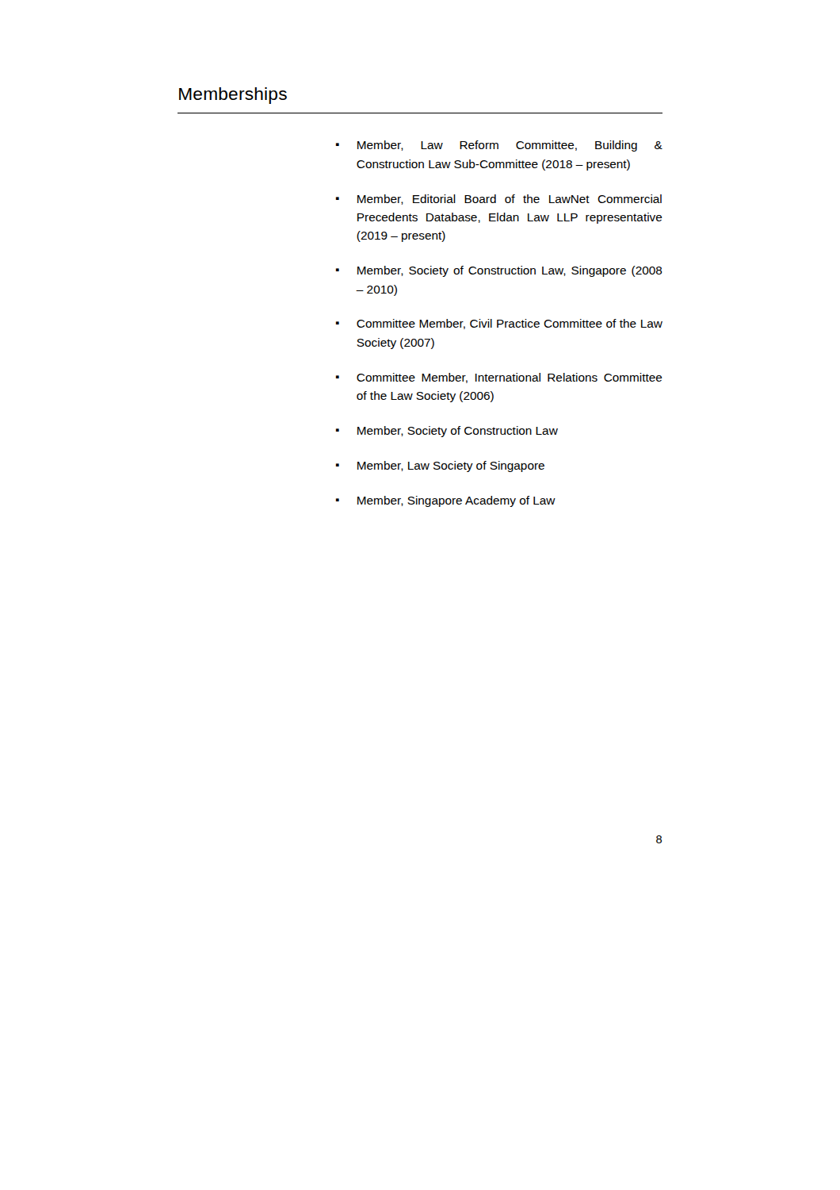Memberships
Member, Law Reform Committee, Building & Construction Law Sub-Committee (2018 – present)
Member, Editorial Board of the LawNet Commercial Precedents Database, Eldan Law LLP representative (2019 – present)
Member, Society of Construction Law, Singapore (2008 – 2010)
Committee Member, Civil Practice Committee of the Law Society (2007)
Committee Member, International Relations Committee of the Law Society (2006)
Member, Society of Construction Law
Member, Law Society of Singapore
Member, Singapore Academy of Law
8